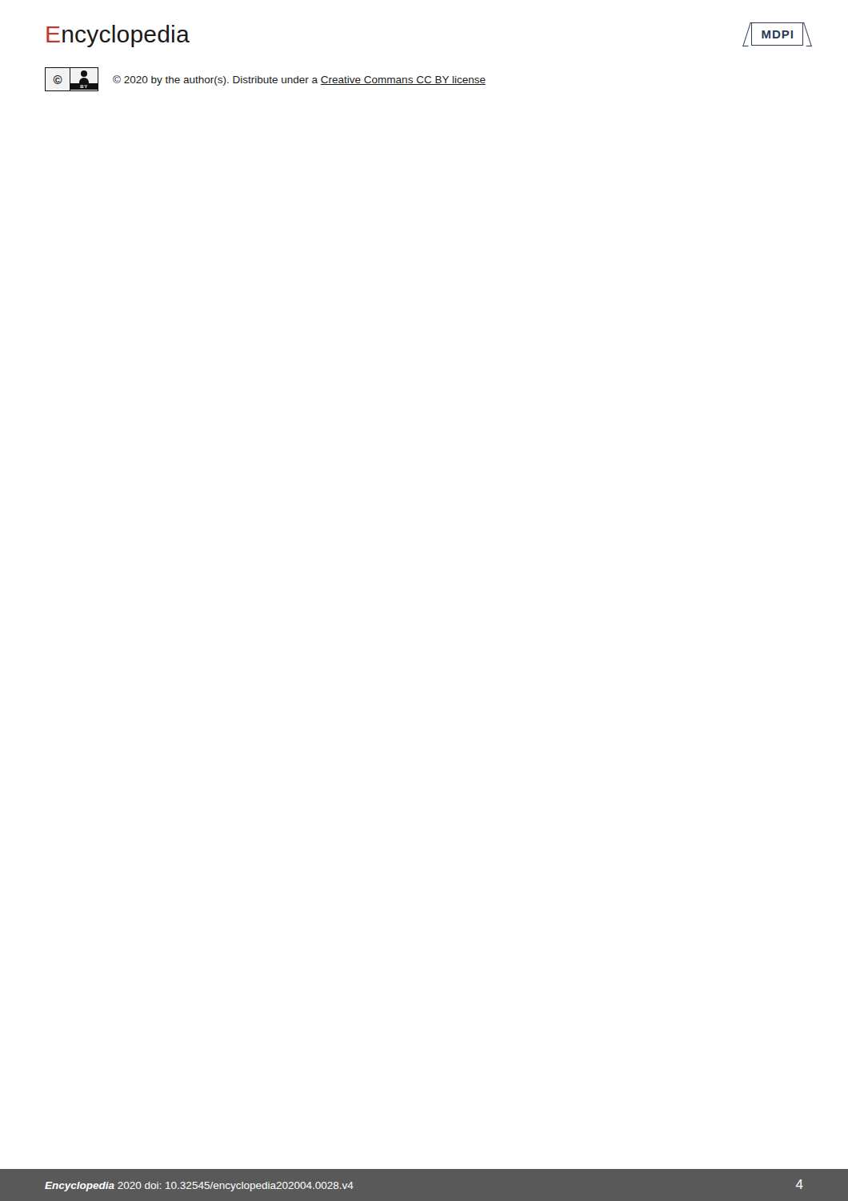Encyclopedia
MDPI
©
BY
© 2020 by the author(s). Distribute under a Creative Commans CC BY license
Encyclopedia 2020 doi: 10.32545/encyclopedia202004.0028.v4
4